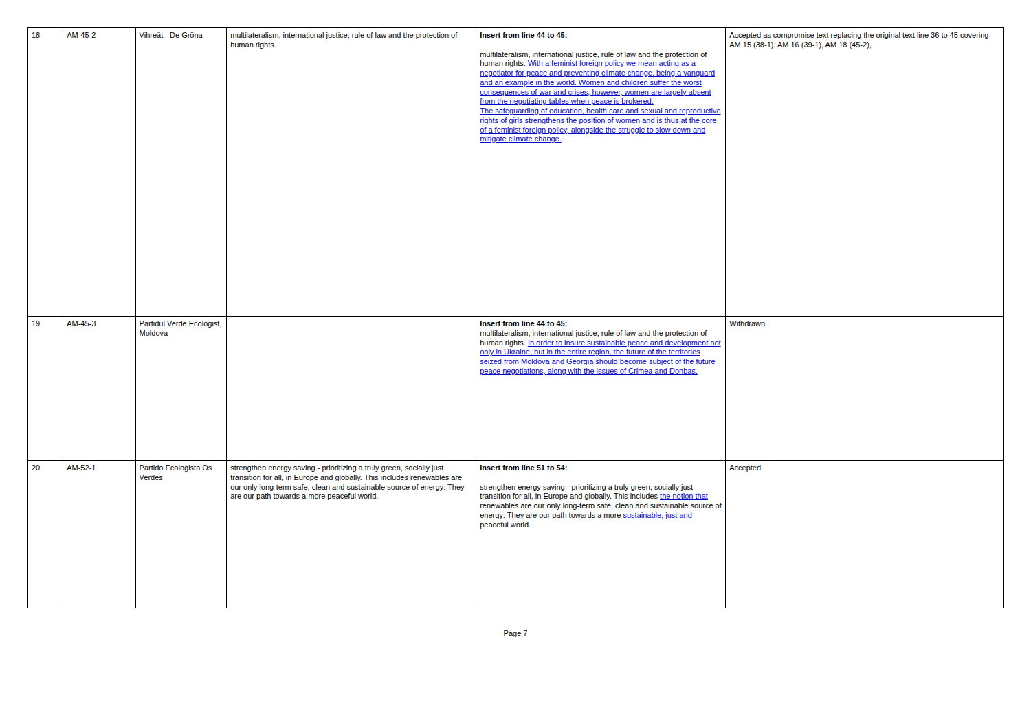| 18 | AM-45-2 | Vihreät - De Gröna | multilateralism, international justice, rule of law and the protection of human rights. | Insert from line 44 to 45: multilateralism, international justice, rule of law and the protection of human rights. With a feminist foreign policy we mean acting as a negotiator for peace and preventing climate change, being a vanguard and an example in the world. Women and children suffer the worst consequences of war and crises, however, women are largely absent from the negotiating tables when peace is brokered. The safeguarding of education, health care and sexual and reproductive rights of girls strengthens the position of women and is thus at the core of a feminist foreign policy, alongside the struggle to slow down and mitigate climate change. | Accepted as compromise text replacing the original text line 36 to 45 covering AM 15 (38-1), AM 16 (39-1), AM 18 (45-2), |
| 19 | AM-45-3 | Partidul Verde Ecologist, Moldova | | Insert from line 44 to 45: multilateralism, international justice, rule of law and the protection of human rights. In order to insure sustainable peace and development not only in Ukraine, but in the entire region, the future of the territories seized from Moldova and Georgia should become subject of the future peace negotiations, along with the issues of Crimea and Donbas. | Withdrawn |
| 20 | AM-52-1 | Partido Ecologista Os Verdes | strengthen energy saving - prioritizing a truly green, socially just transition for all, in Europe and globally. This includes renewables are our only long-term safe, clean and sustainable source of energy: They are our path towards a more peaceful world. | Insert from line 51 to 54: strengthen energy saving - prioritizing a truly green, socially just transition for all, in Europe and globally. This includes the notion that renewables are our only long-term safe, clean and sustainable source of energy: They are our path towards a more sustainable, just and peaceful world. | Accepted |
Page 7